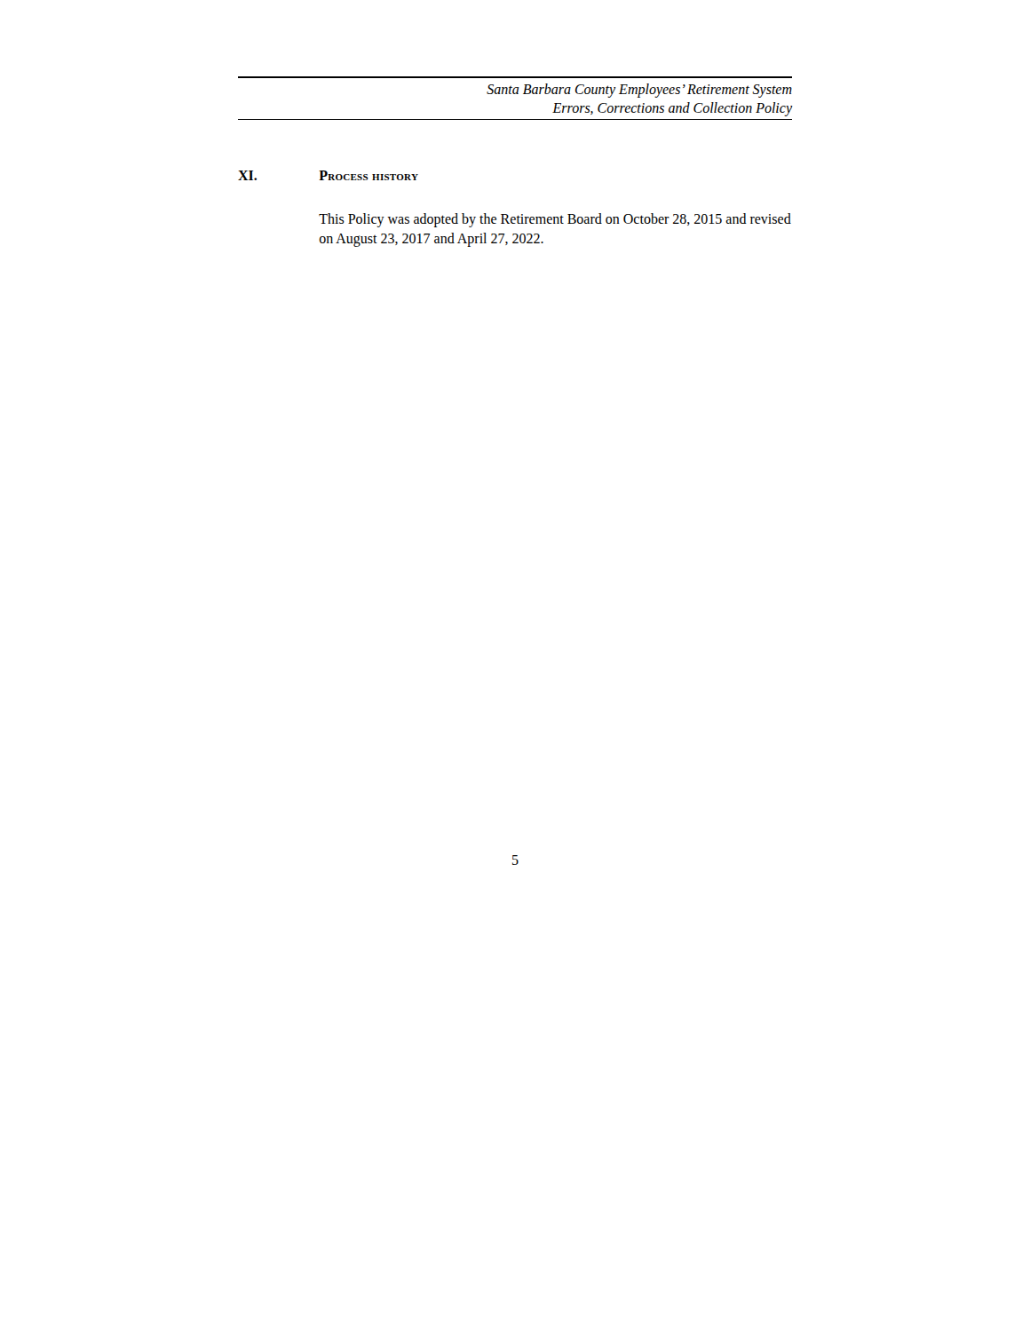Santa Barbara County Employees’ Retirement System
Errors, Corrections and Collection Policy
XI.
Process history
This Policy was adopted by the Retirement Board on October 28, 2015 and revised on August 23, 2017 and April 27, 2022.
5